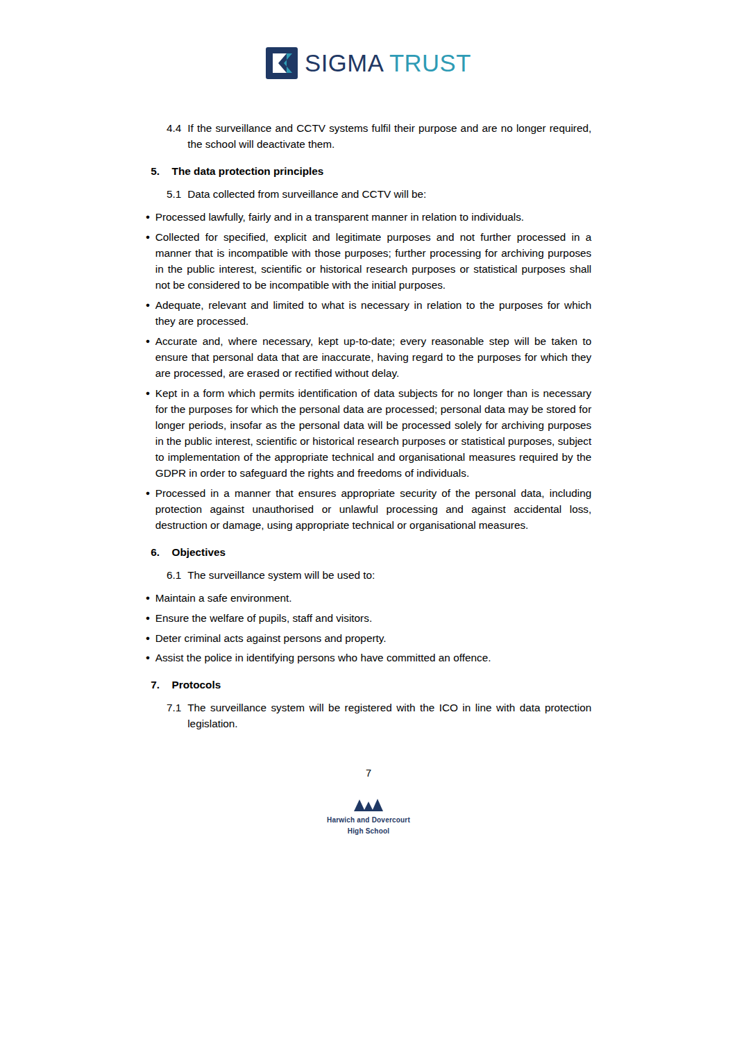SIGMA TRUST
4.4
If the surveillance and CCTV systems fulfil their purpose and are no longer required, the school will deactivate them.
5. The data protection principles
5.1
Data collected from surveillance and CCTV will be:
Processed lawfully, fairly and in a transparent manner in relation to individuals.
Collected for specified, explicit and legitimate purposes and not further processed in a manner that is incompatible with those purposes; further processing for archiving purposes in the public interest, scientific or historical research purposes or statistical purposes shall not be considered to be incompatible with the initial purposes.
Adequate, relevant and limited to what is necessary in relation to the purposes for which they are processed.
Accurate and, where necessary, kept up-to-date; every reasonable step will be taken to ensure that personal data that are inaccurate, having regard to the purposes for which they are processed, are erased or rectified without delay.
Kept in a form which permits identification of data subjects for no longer than is necessary for the purposes for which the personal data are processed; personal data may be stored for longer periods, insofar as the personal data will be processed solely for archiving purposes in the public interest, scientific or historical research purposes or statistical purposes, subject to implementation of the appropriate technical and organisational measures required by the GDPR in order to safeguard the rights and freedoms of individuals.
Processed in a manner that ensures appropriate security of the personal data, including protection against unauthorised or unlawful processing and against accidental loss, destruction or damage, using appropriate technical or organisational measures.
6. Objectives
6.1
The surveillance system will be used to:
Maintain a safe environment.
Ensure the welfare of pupils, staff and visitors.
Deter criminal acts against persons and property.
Assist the police in identifying persons who have committed an offence.
7. Protocols
7.1
The surveillance system will be registered with the ICO in line with data protection legislation.
7
Harwich and Dovercourt
High School